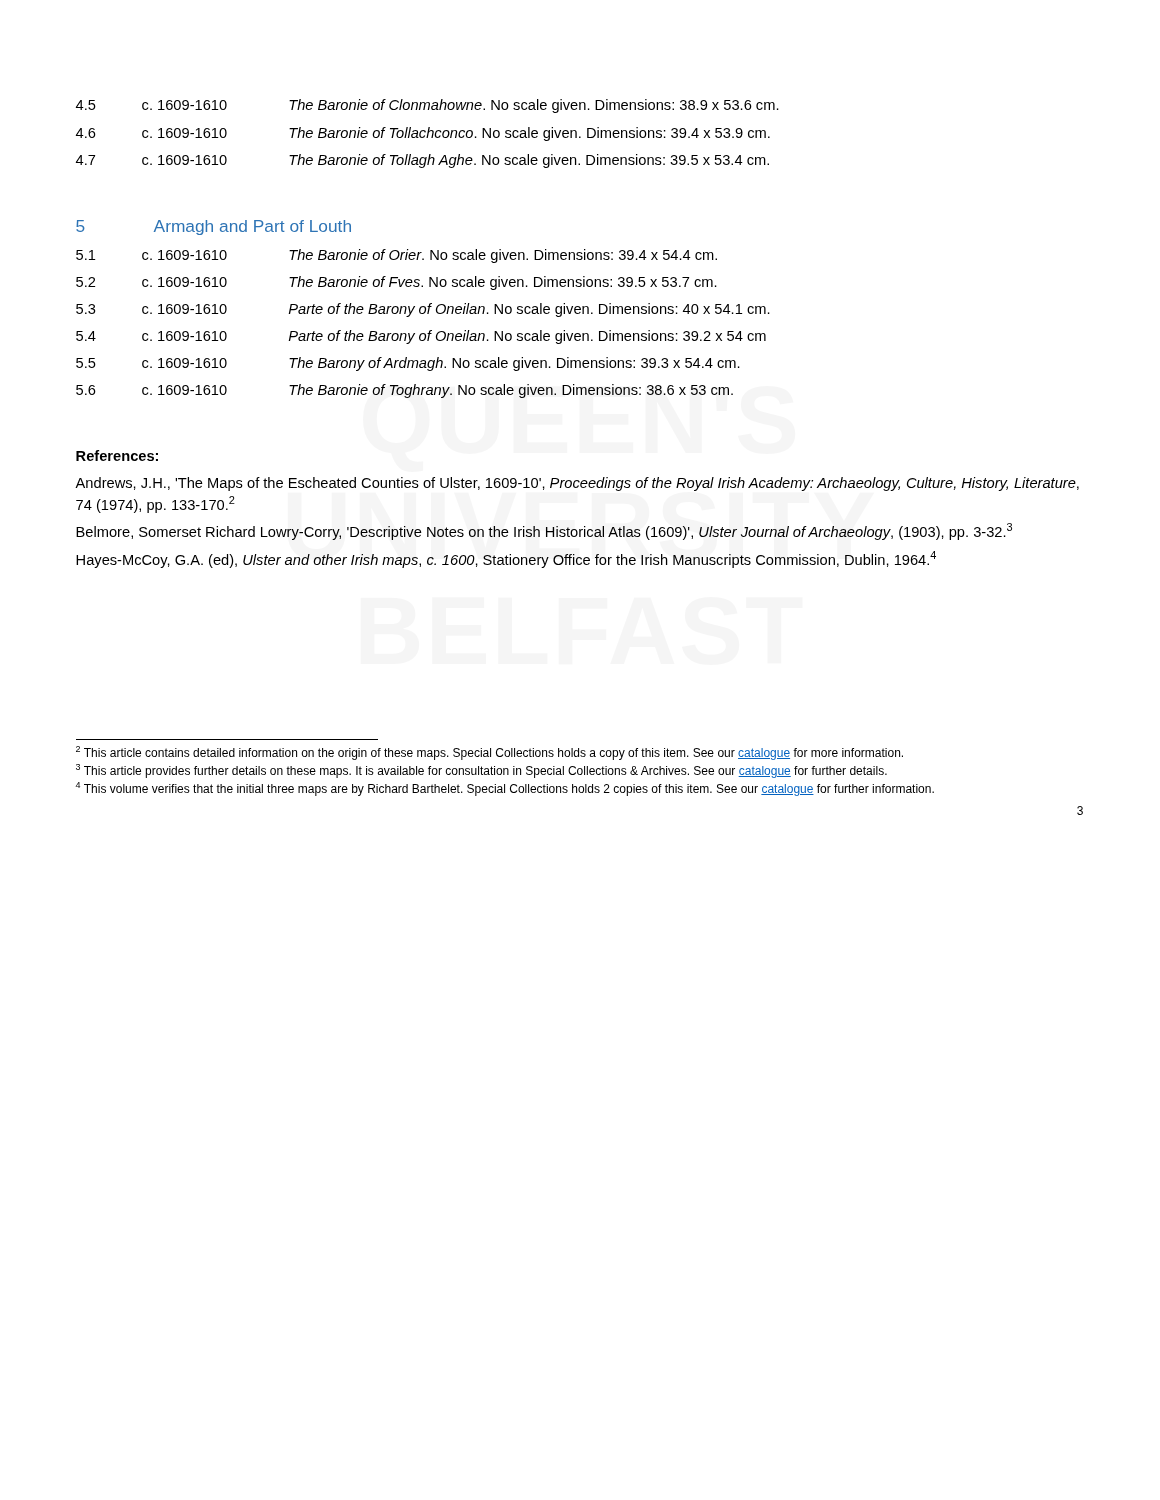QUEEN'S
UNIVERSITY
BELFAST
4.5 c. 1609-1610 The Baronie of Clonmahowne. No scale given. Dimensions: 38.9 x 53.6 cm.
4.6 c. 1609-1610 The Baronie of Tollachconco. No scale given. Dimensions: 39.4 x 53.9 cm.
4.7 c. 1609-1610 The Baronie of Tollagh Aghe. No scale given. Dimensions: 39.5 x 53.4 cm.
5 Armagh and Part of Louth
5.1 c. 1609-1610 The Baronie of Orier. No scale given. Dimensions: 39.4 x 54.4 cm.
5.2 c. 1609-1610 The Baronie of Fves. No scale given. Dimensions: 39.5 x 53.7 cm.
5.3 c. 1609-1610 Parte of the Barony of Oneilan. No scale given. Dimensions: 40 x 54.1 cm.
5.4 c. 1609-1610 Parte of the Barony of Oneilan. No scale given. Dimensions: 39.2 x 54 cm
5.5 c. 1609-1610 The Barony of Ardmagh. No scale given. Dimensions: 39.3 x 54.4 cm.
5.6 c. 1609-1610 The Baronie of Toghrany. No scale given. Dimensions: 38.6 x 53 cm.
References:
Andrews, J.H., 'The Maps of the Escheated Counties of Ulster, 1609-10', Proceedings of the Royal Irish Academy: Archaeology, Culture, History, Literature, 74 (1974), pp. 133-170.2
Belmore, Somerset Richard Lowry-Corry, 'Descriptive Notes on the Irish Historical Atlas (1609)', Ulster Journal of Archaeology, (1903), pp. 3-32.3
Hayes-McCoy, G.A. (ed), Ulster and other Irish maps, c. 1600, Stationery Office for the Irish Manuscripts Commission, Dublin, 1964.4
2 This article contains detailed information on the origin of these maps. Special Collections holds a copy of this item. See our catalogue for more information.
3 This article provides further details on these maps. It is available for consultation in Special Collections & Archives. See our catalogue for further details.
4 This volume verifies that the initial three maps are by Richard Barthelet. Special Collections holds 2 copies of this item. See our catalogue for further information.
3